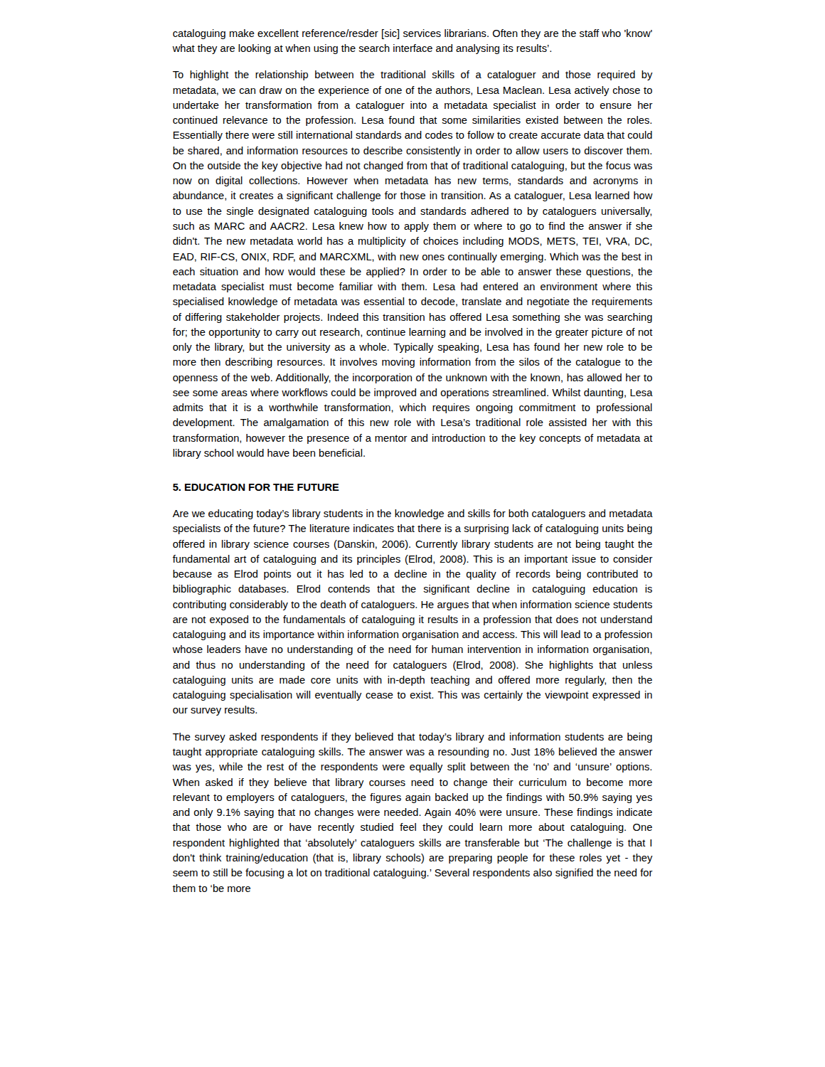cataloguing make excellent reference/resder [sic] services librarians. Often they are the staff who 'know' what they are looking at when using the search interface and analysing its results’.
To highlight the relationship between the traditional skills of a cataloguer and those required by metadata, we can draw on the experience of one of the authors, Lesa Maclean. Lesa actively chose to undertake her transformation from a cataloguer into a metadata specialist in order to ensure her continued relevance to the profession. Lesa found that some similarities existed between the roles. Essentially there were still international standards and codes to follow to create accurate data that could be shared, and information resources to describe consistently in order to allow users to discover them. On the outside the key objective had not changed from that of traditional cataloguing, but the focus was now on digital collections. However when metadata has new terms, standards and acronyms in abundance, it creates a significant challenge for those in transition. As a cataloguer, Lesa learned how to use the single designated cataloguing tools and standards adhered to by cataloguers universally, such as MARC and AACR2. Lesa knew how to apply them or where to go to find the answer if she didn't. The new metadata world has a multiplicity of choices including MODS, METS, TEI, VRA, DC, EAD, RIF-CS, ONIX, RDF, and MARCXML, with new ones continually emerging. Which was the best in each situation and how would these be applied? In order to be able to answer these questions, the metadata specialist must become familiar with them. Lesa had entered an environment where this specialised knowledge of metadata was essential to decode, translate and negotiate the requirements of differing stakeholder projects. Indeed this transition has offered Lesa something she was searching for; the opportunity to carry out research, continue learning and be involved in the greater picture of not only the library, but the university as a whole. Typically speaking, Lesa has found her new role to be more then describing resources. It involves moving information from the silos of the catalogue to the openness of the web. Additionally, the incorporation of the unknown with the known, has allowed her to see some areas where workflows could be improved and operations streamlined. Whilst daunting, Lesa admits that it is a worthwhile transformation, which requires ongoing commitment to professional development. The amalgamation of this new role with Lesa’s traditional role assisted her with this transformation, however the presence of a mentor and introduction to the key concepts of metadata at library school would have been beneficial.
5. EDUCATION FOR THE FUTURE
Are we educating today’s library students in the knowledge and skills for both cataloguers and metadata specialists of the future? The literature indicates that there is a surprising lack of cataloguing units being offered in library science courses (Danskin, 2006). Currently library students are not being taught the fundamental art of cataloguing and its principles (Elrod, 2008). This is an important issue to consider because as Elrod points out it has led to a decline in the quality of records being contributed to bibliographic databases. Elrod contends that the significant decline in cataloguing education is contributing considerably to the death of cataloguers. He argues that when information science students are not exposed to the fundamentals of cataloguing it results in a profession that does not understand cataloguing and its importance within information organisation and access. This will lead to a profession whose leaders have no understanding of the need for human intervention in information organisation, and thus no understanding of the need for cataloguers (Elrod, 2008). She highlights that unless cataloguing units are made core units with in-depth teaching and offered more regularly, then the cataloguing specialisation will eventually cease to exist. This was certainly the viewpoint expressed in our survey results.
The survey asked respondents if they believed that today’s library and information students are being taught appropriate cataloguing skills. The answer was a resounding no. Just 18% believed the answer was yes, while the rest of the respondents were equally split between the ‘no’ and ‘unsure’ options. When asked if they believe that library courses need to change their curriculum to become more relevant to employers of cataloguers, the figures again backed up the findings with 50.9% saying yes and only 9.1% saying that no changes were needed. Again 40% were unsure. These findings indicate that those who are or have recently studied feel they could learn more about cataloguing. One respondent highlighted that ‘absolutely’ cataloguers skills are transferable but ‘The challenge is that I don't think training/education (that is, library schools) are preparing people for these roles yet - they seem to still be focusing a lot on traditional cataloguing.’ Several respondents also signified the need for them to ‘be more